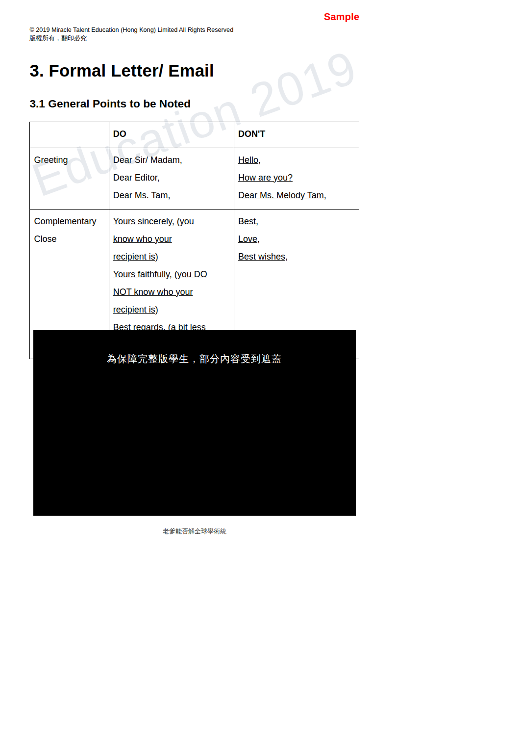Sample
© 2019 Miracle Talent Education (Hong Kong) Limited All Rights Reserved
版權所有，翻印必究
3. Formal Letter/ Email
3.1 General Points to be Noted
| | DO | DON'T |
| --- | --- | --- |
| Greeting | Dear Sir/ Madam, Dear Editor, Dear Ms. Tam, | Hello, How are you? Dear Ms. Melody Tam, |
| Complementary Close | Yours sincerely, (you know who your recipient is) Yours faithfully, (you DO NOT know who your recipient is) Best regards, (a bit less formal but still | Best, Love, Best wishes, |
Education 2019
為保障完整版學生，部分內容受到遮蓋
老爹能否解全球學術統